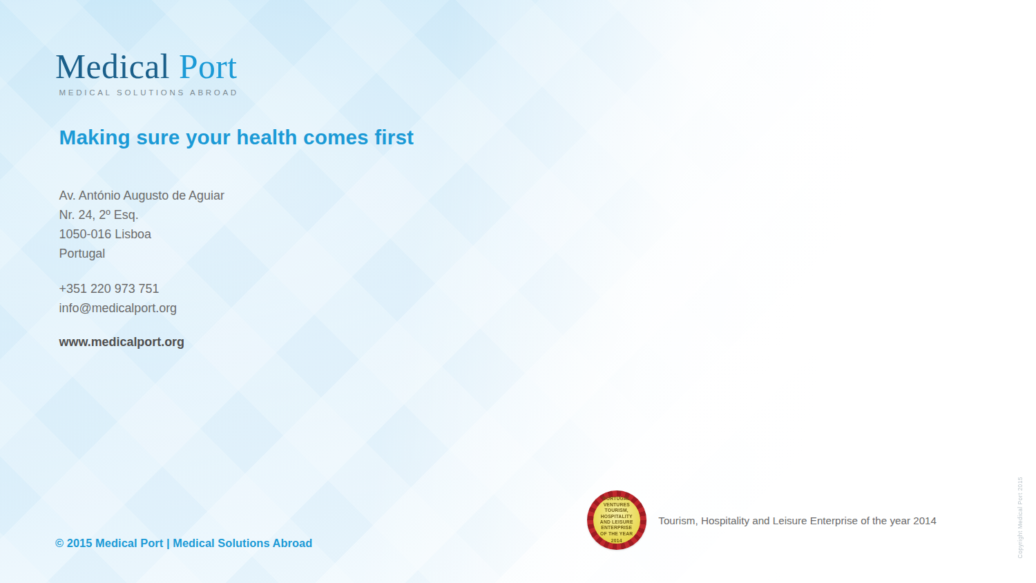Medical Port
Medical Solutions Abroad
Making sure your health comes first
Av. António Augusto de Aguiar
Nr. 24, 2º Esq.
1050-016 Lisboa
Portugal
+351 220 973 751
info@medicalport.org
www.medicalport.org
© 2015 Medical Port | Medical Solutions Abroad
Portugal
Ventures
Tourism, Hospitality
and Leisure
Enterprise of the Year 2014
Tourism, Hospitality and Leisure Enterprise of the year 2014
Copyright Medical Port 2015